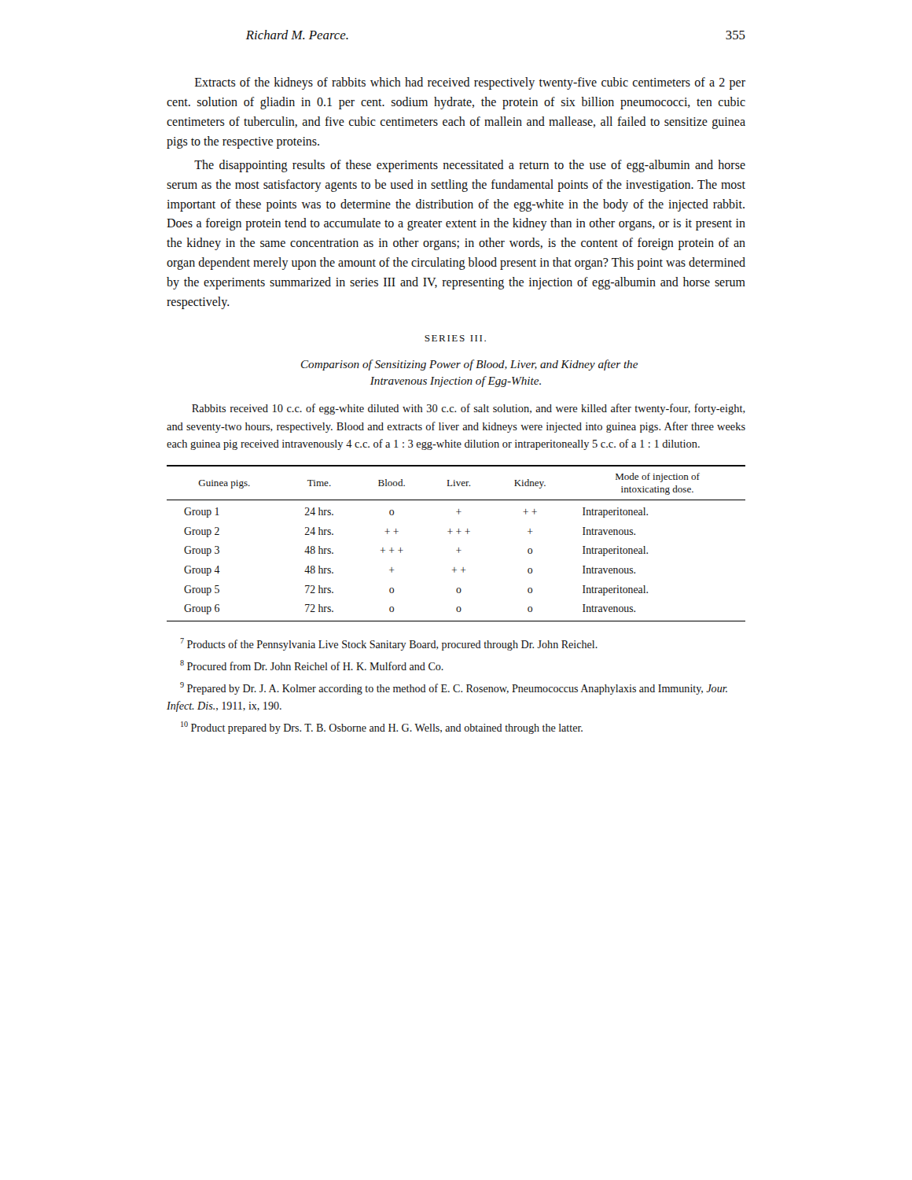Richard M. Pearce. 355
Extracts of the kidneys of rabbits which had received respectively twenty-five cubic centimeters of a 2 per cent. solution of gliadin in 0.1 per cent. sodium hydrate, the protein of six billion pneumococci, ten cubic centimeters of tuberculin, and five cubic centimeters each of mallein and mallease, all failed to sensitize guinea pigs to the respective proteins.
The disappointing results of these experiments necessitated a return to the use of egg-albumin and horse serum as the most satisfactory agents to be used in settling the fundamental points of the investigation. The most important of these points was to determine the distribution of the egg-white in the body of the injected rabbit. Does a foreign protein tend to accumulate to a greater extent in the kidney than in other organs, or is it present in the kidney in the same concentration as in other organs; in other words, is the content of foreign protein of an organ dependent merely upon the amount of the circulating blood present in that organ? This point was determined by the experiments summarized in series III and IV, representing the injection of egg-albumin and horse serum respectively.
SERIES III.
Comparison of Sensitizing Power of Blood, Liver, and Kidney after the
Intravenous Injection of Egg-White.
Rabbits received 10 c.c. of egg-white diluted with 30 c.c. of salt solution, and were killed after twenty-four, forty-eight, and seventy-two hours, respectively. Blood and extracts of liver and kidneys were injected into guinea pigs. After three weeks each guinea pig received intravenously 4 c.c. of a 1 : 3 egg-white dilution or intraperitoneally 5 c.c. of a 1 : 1 dilution.
| Guinea pigs. | Time. | Blood. | Liver. | Kidney. | Mode of injection of intoxicating dose. |
| --- | --- | --- | --- | --- | --- |
| Group 1 | 24 hrs. | o | + | + + | Intraperitoneal. |
| Group 2 | 24 hrs. | + + | + + + | + | Intravenous. |
| Group 3 | 48 hrs. | + + + | + | o | Intraperitoneal. |
| Group 4 | 48 hrs. | + | + + | o | Intravenous. |
| Group 5 | 72 hrs. | o | o | o | Intraperitoneal. |
| Group 6 | 72 hrs. | o | o | o | Intravenous. |
7 Products of the Pennsylvania Live Stock Sanitary Board, procured through Dr. John Reichel.
8 Procured from Dr. John Reichel of H. K. Mulford and Co.
9 Prepared by Dr. J. A. Kolmer according to the method of E. C. Rosenow, Pneumococcus Anaphylaxis and Immunity, Jour. Infect. Dis., 1911, ix, 190.
10 Product prepared by Drs. T. B. Osborne and H. G. Wells, and obtained through the latter.